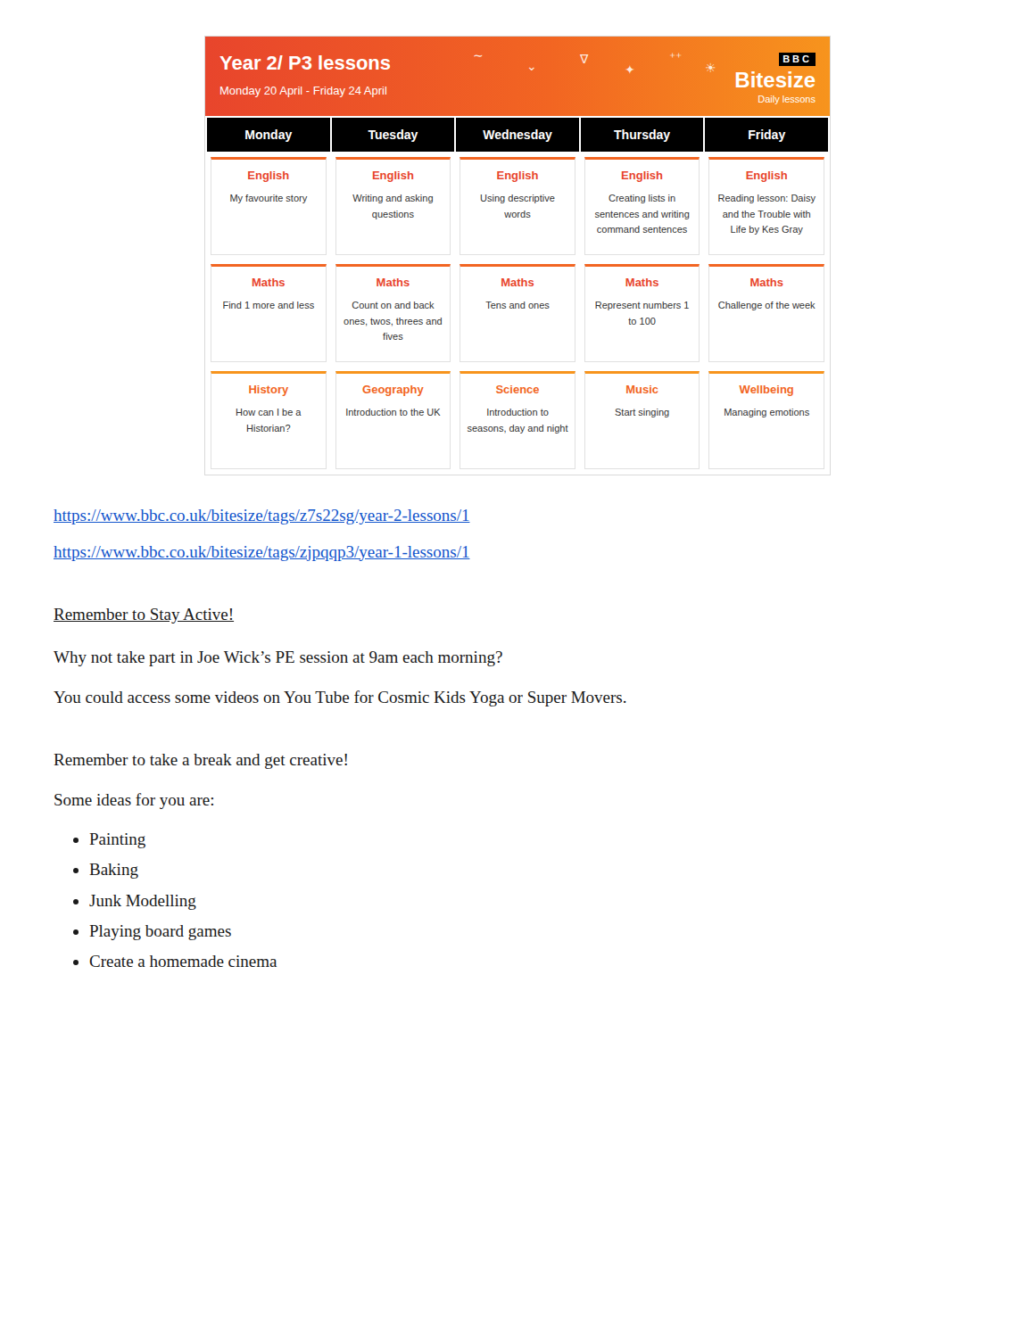Year 2/ P3 lessons
Monday 20 April - Friday 24 April
∼ ⌄ ∇ ✦ ⁺⁺ ☀
BBC Bitesize Daily lessons
| Monday | Tuesday | Wednesday | Thursday | Friday |
| --- | --- | --- | --- | --- |
| English My favourite story | English Writing and asking questions | English Using descriptive words | English Creating lists in sentences and writing command sentences | English Reading lesson: Daisy and the Trouble with Life by Kes Gray |
| Maths Find 1 more and less | Maths Count on and back ones, twos, threes and fives | Maths Tens and ones | Maths Represent numbers 1 to 100 | Maths Challenge of the week |
| History How can I be a Historian? | Geography Introduction to the UK | Science Introduction to seasons, day and night | Music Start singing | Wellbeing Managing emotions |
https://www.bbc.co.uk/bitesize/tags/z7s22sg/year-2-lessons/1
https://www.bbc.co.uk/bitesize/tags/zjpqqp3/year-1-lessons/1
Remember to Stay Active!
Why not take part in Joe Wick’s PE session at 9am each morning?
You could access some videos on You Tube for Cosmic Kids Yoga or Super Movers.
Remember to take a break and get creative!
Some ideas for you are:
Painting
Baking
Junk Modelling
Playing board games
Create a homemade cinema